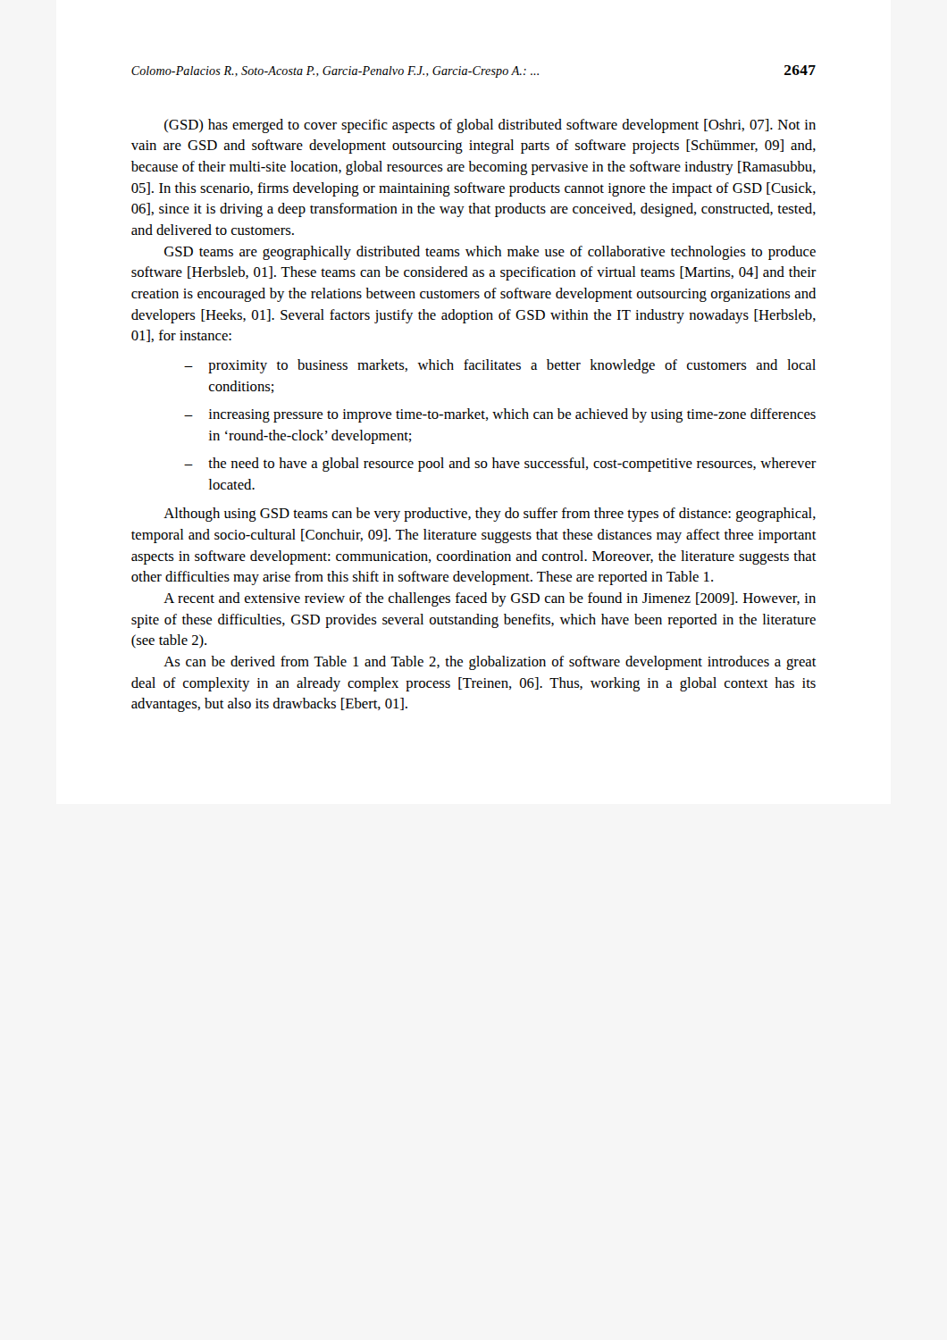Colomo-Palacios R., Soto-Acosta P., Garcia-Penalvo F.J., Garcia-Crespo A.: ... 2647
(GSD) has emerged to cover specific aspects of global distributed software development [Oshri, 07]. Not in vain are GSD and software development outsourcing integral parts of software projects [Schümmer, 09] and, because of their multi-site location, global resources are becoming pervasive in the software industry [Ramasubbu, 05]. In this scenario, firms developing or maintaining software products cannot ignore the impact of GSD [Cusick, 06], since it is driving a deep transformation in the way that products are conceived, designed, constructed, tested, and delivered to customers.
GSD teams are geographically distributed teams which make use of collaborative technologies to produce software [Herbsleb, 01]. These teams can be considered as a specification of virtual teams [Martins, 04] and their creation is encouraged by the relations between customers of software development outsourcing organizations and developers [Heeks, 01]. Several factors justify the adoption of GSD within the IT industry nowadays [Herbsleb, 01], for instance:
proximity to business markets, which facilitates a better knowledge of customers and local conditions;
increasing pressure to improve time-to-market, which can be achieved by using time-zone differences in ‘round-the-clock’ development;
the need to have a global resource pool and so have successful, cost-competitive resources, wherever located.
Although using GSD teams can be very productive, they do suffer from three types of distance: geographical, temporal and socio-cultural [Conchuir, 09]. The literature suggests that these distances may affect three important aspects in software development: communication, coordination and control. Moreover, the literature suggests that other difficulties may arise from this shift in software development. These are reported in Table 1.
A recent and extensive review of the challenges faced by GSD can be found in Jimenez [2009]. However, in spite of these difficulties, GSD provides several outstanding benefits, which have been reported in the literature (see table 2).
As can be derived from Table 1 and Table 2, the globalization of software development introduces a great deal of complexity in an already complex process [Treinen, 06]. Thus, working in a global context has its advantages, but also its drawbacks [Ebert, 01].